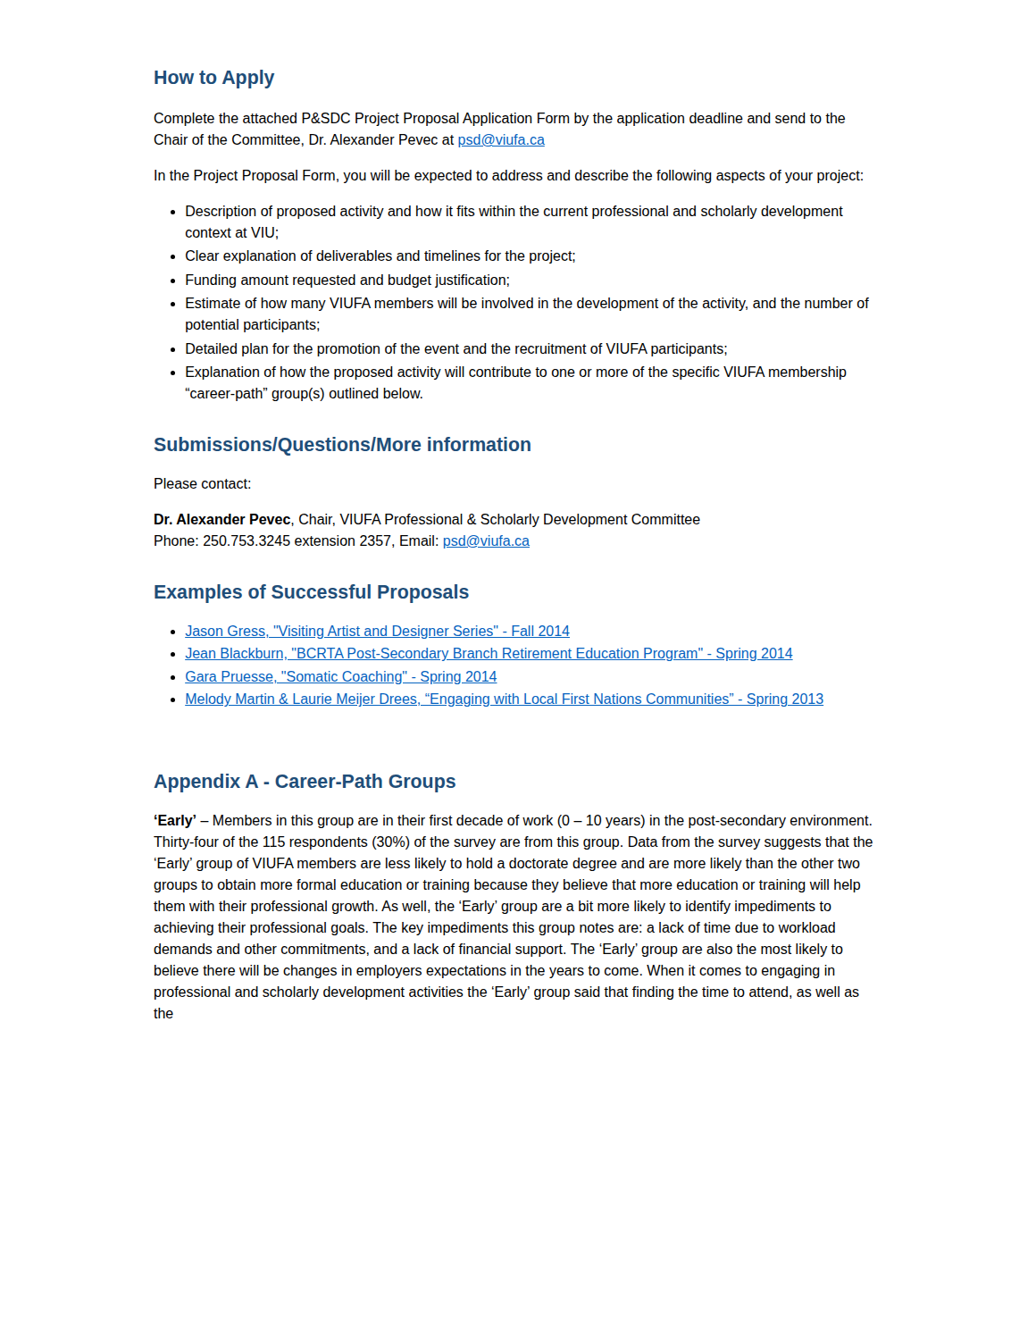How to Apply
Complete the attached P&SDC Project Proposal Application Form by the application deadline and send to the Chair of the Committee, Dr. Alexander Pevec at psd@viufa.ca
In the Project Proposal Form, you will be expected to address and describe the following aspects of your project:
Description of proposed activity and how it fits within the current professional and scholarly development context at VIU;
Clear explanation of deliverables and timelines for the project;
Funding amount requested and budget justification;
Estimate of how many VIUFA members will be involved in the development of the activity, and the number of potential participants;
Detailed plan for the promotion of the event and the recruitment of VIUFA participants;
Explanation of how the proposed activity will contribute to one or more of the specific VIUFA membership “career-path” group(s) outlined below.
Submissions/Questions/More information
Please contact:
Dr. Alexander Pevec, Chair, VIUFA Professional & Scholarly Development Committee
Phone: 250.753.3245 extension 2357, Email: psd@viufa.ca
Examples of Successful Proposals
Jason Gress, "Visiting Artist and Designer Series" - Fall 2014
Jean Blackburn, "BCRTA Post-Secondary Branch Retirement Education Program" - Spring 2014
Gara Pruesse, "Somatic Coaching" - Spring 2014
Melody Martin & Laurie Meijer Drees, “Engaging with Local First Nations Communities” - Spring 2013
Appendix A - Career-Path Groups
‘Early’ – Members in this group are in their first decade of work (0 – 10 years) in the post-secondary environment. Thirty-four of the 115 respondents (30%) of the survey are from this group. Data from the survey suggests that the ‘Early’ group of VIUFA members are less likely to hold a doctorate degree and are more likely than the other two groups to obtain more formal education or training because they believe that more education or training will help them with their professional growth. As well, the ‘Early’ group are a bit more likely to identify impediments to achieving their professional goals. The key impediments this group notes are: a lack of time due to workload demands and other commitments, and a lack of financial support. The ‘Early’ group are also the most likely to believe there will be changes in employers expectations in the years to come. When it comes to engaging in professional and scholarly development activities the ‘Early’ group said that finding the time to attend, as well as the